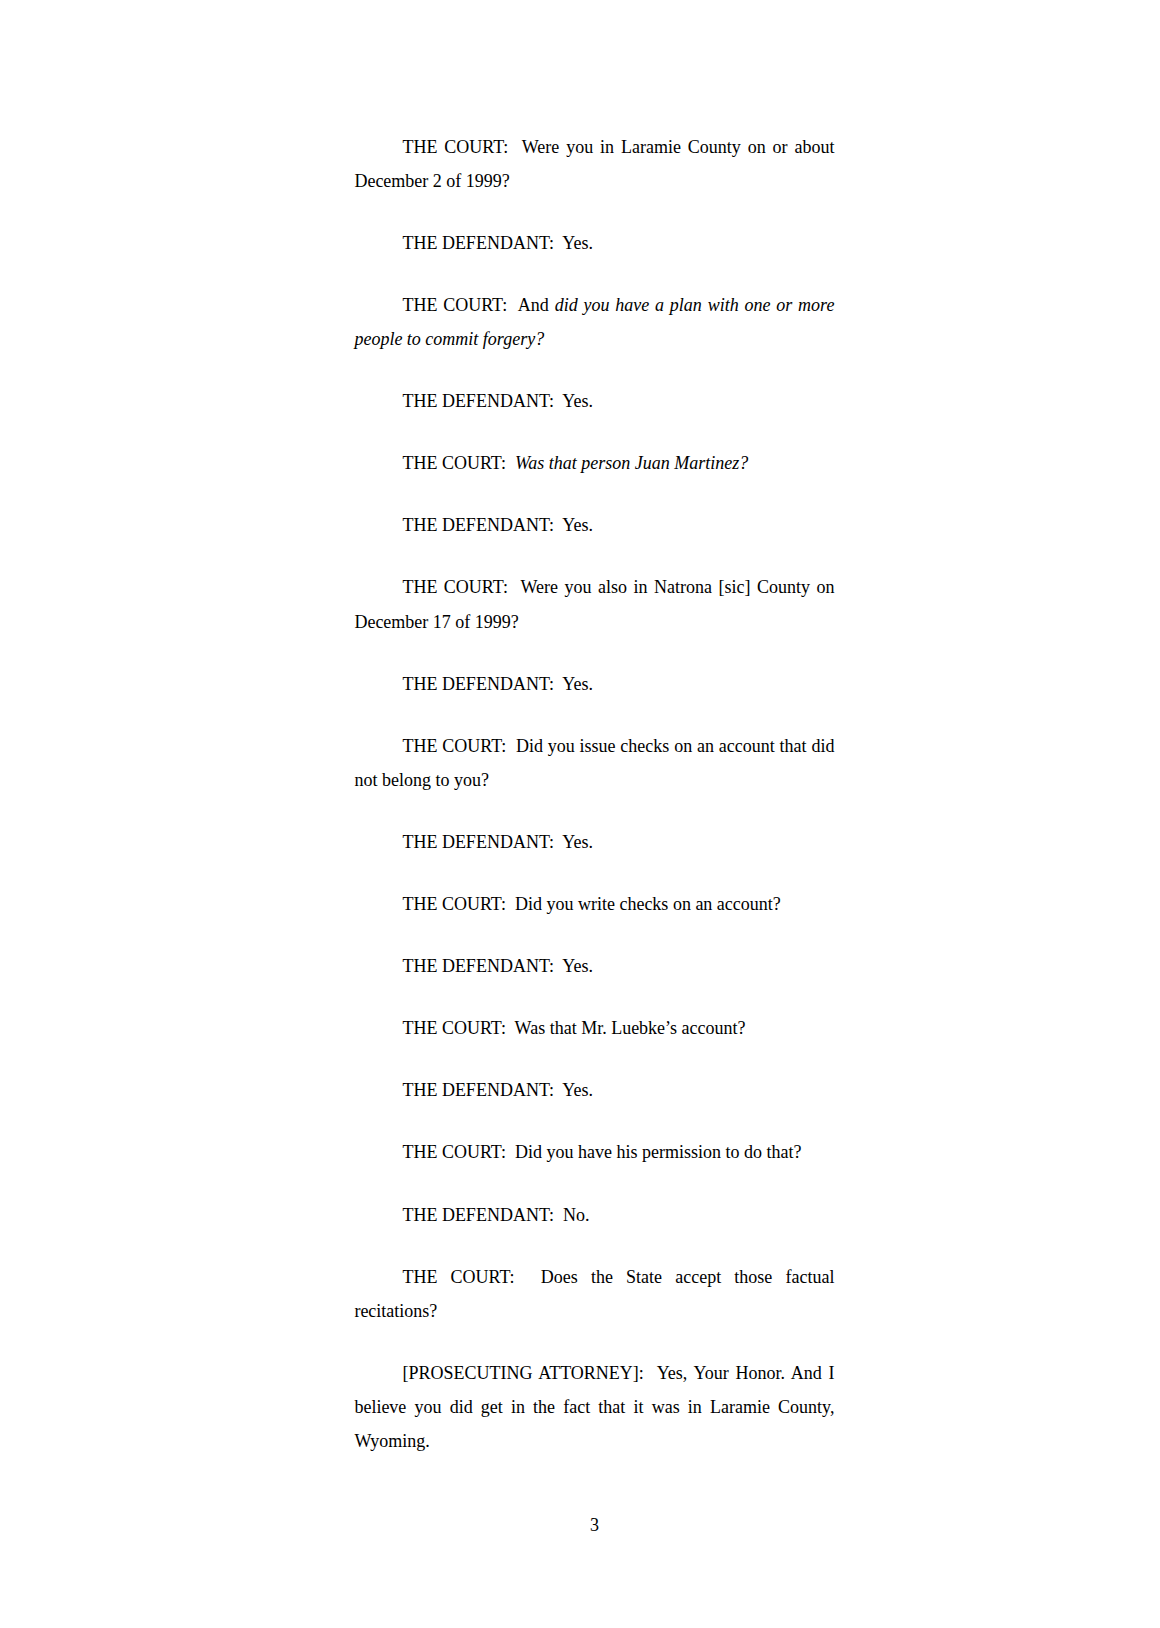THE COURT: Were you in Laramie County on or about December 2 of 1999?
THE DEFENDANT: Yes.
THE COURT: And did you have a plan with one or more people to commit forgery?
THE DEFENDANT: Yes.
THE COURT: Was that person Juan Martinez?
THE DEFENDANT: Yes.
THE COURT: Were you also in Natrona [sic] County on December 17 of 1999?
THE DEFENDANT: Yes.
THE COURT: Did you issue checks on an account that did not belong to you?
THE DEFENDANT: Yes.
THE COURT: Did you write checks on an account?
THE DEFENDANT: Yes.
THE COURT: Was that Mr. Luebke’s account?
THE DEFENDANT: Yes.
THE COURT: Did you have his permission to do that?
THE DEFENDANT: No.
THE COURT: Does the State accept those factual recitations?
[PROSECUTING ATTORNEY]: Yes, Your Honor. And I believe you did get in the fact that it was in Laramie County, Wyoming.
3